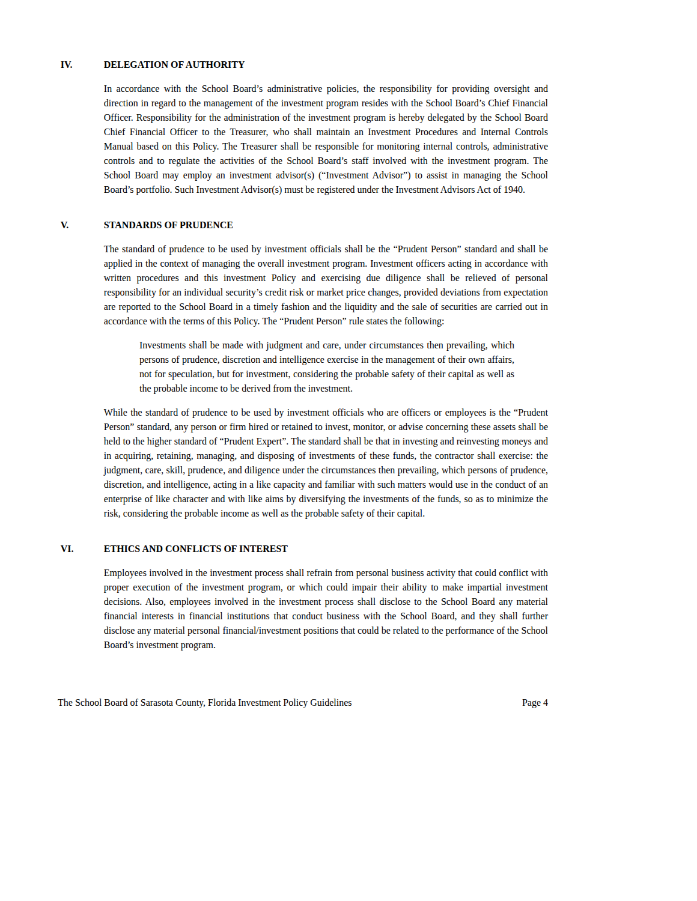IV. DELEGATION OF AUTHORITY
In accordance with the School Board’s administrative policies, the responsibility for providing oversight and direction in regard to the management of the investment program resides with the School Board’s Chief Financial Officer. Responsibility for the administration of the investment program is hereby delegated by the School Board Chief Financial Officer to the Treasurer, who shall maintain an Investment Procedures and Internal Controls Manual based on this Policy. The Treasurer shall be responsible for monitoring internal controls, administrative controls and to regulate the activities of the School Board’s staff involved with the investment program. The School Board may employ an investment advisor(s) (“Investment Advisor”) to assist in managing the School Board’s portfolio. Such Investment Advisor(s) must be registered under the Investment Advisors Act of 1940.
V. STANDARDS OF PRUDENCE
The standard of prudence to be used by investment officials shall be the “Prudent Person” standard and shall be applied in the context of managing the overall investment program. Investment officers acting in accordance with written procedures and this investment Policy and exercising due diligence shall be relieved of personal responsibility for an individual security’s credit risk or market price changes, provided deviations from expectation are reported to the School Board in a timely fashion and the liquidity and the sale of securities are carried out in accordance with the terms of this Policy. The “Prudent Person” rule states the following:
Investments shall be made with judgment and care, under circumstances then prevailing, which persons of prudence, discretion and intelligence exercise in the management of their own affairs, not for speculation, but for investment, considering the probable safety of their capital as well as the probable income to be derived from the investment.
While the standard of prudence to be used by investment officials who are officers or employees is the “Prudent Person” standard, any person or firm hired or retained to invest, monitor, or advise concerning these assets shall be held to the higher standard of “Prudent Expert”. The standard shall be that in investing and reinvesting moneys and in acquiring, retaining, managing, and disposing of investments of these funds, the contractor shall exercise: the judgment, care, skill, prudence, and diligence under the circumstances then prevailing, which persons of prudence, discretion, and intelligence, acting in a like capacity and familiar with such matters would use in the conduct of an enterprise of like character and with like aims by diversifying the investments of the funds, so as to minimize the risk, considering the probable income as well as the probable safety of their capital.
VI. ETHICS AND CONFLICTS OF INTEREST
Employees involved in the investment process shall refrain from personal business activity that could conflict with proper execution of the investment program, or which could impair their ability to make impartial investment decisions. Also, employees involved in the investment process shall disclose to the School Board any material financial interests in financial institutions that conduct business with the School Board, and they shall further disclose any material personal financial/investment positions that could be related to the performance of the School Board’s investment program.
The School Board of Sarasota County, Florida Investment Policy Guidelines Page 4